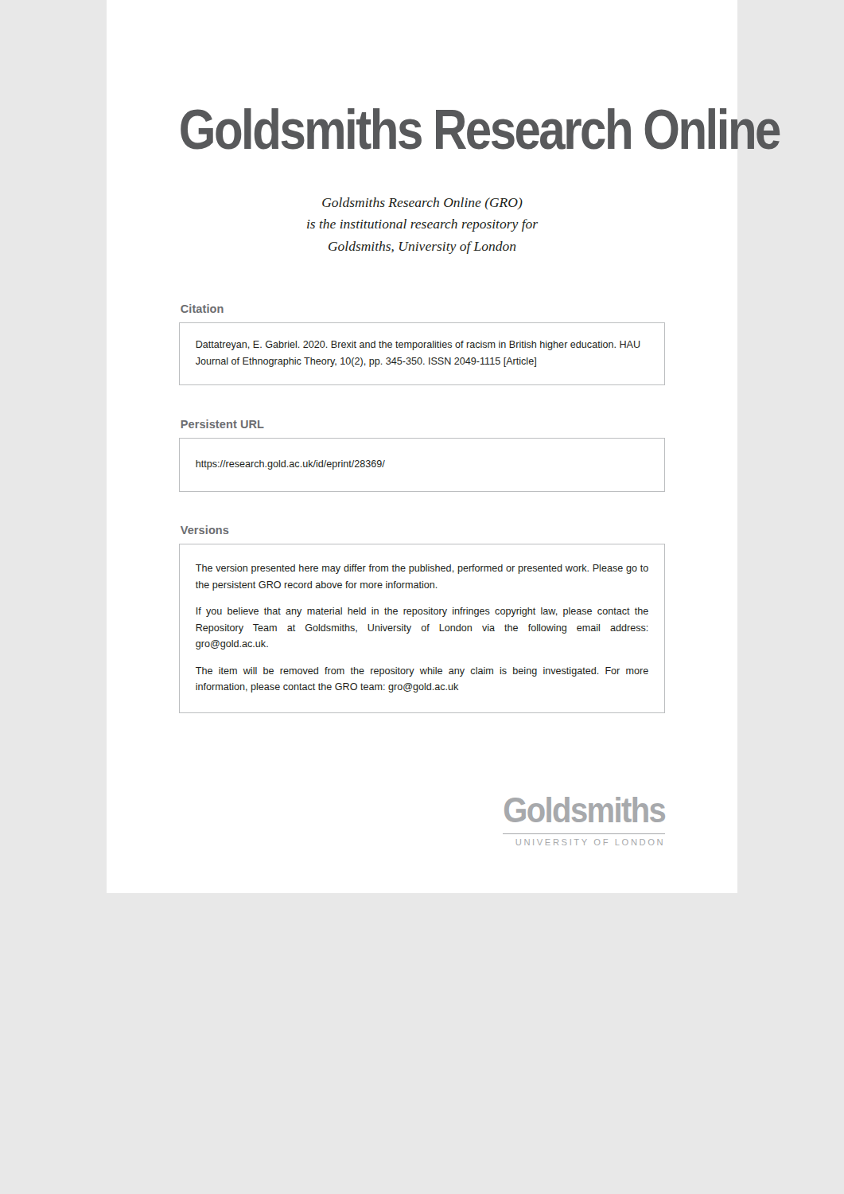Goldsmiths Research Online
Goldsmiths Research Online (GRO)
is the institutional research repository for
Goldsmiths, University of London
Citation
Dattatreyan, E. Gabriel. 2020. Brexit and the temporalities of racism in British higher education. HAU Journal of Ethnographic Theory, 10(2), pp. 345-350. ISSN 2049-1115 [Article]
Persistent URL
https://research.gold.ac.uk/id/eprint/28369/
Versions
The version presented here may differ from the published, performed or presented work. Please go to the persistent GRO record above for more information.
If you believe that any material held in the repository infringes copyright law, please contact the Repository Team at Goldsmiths, University of London via the following email address: gro@gold.ac.uk.
The item will be removed from the repository while any claim is being investigated. For more information, please contact the GRO team: gro@gold.ac.uk
Goldsmiths
UNIVERSITY OF LONDON